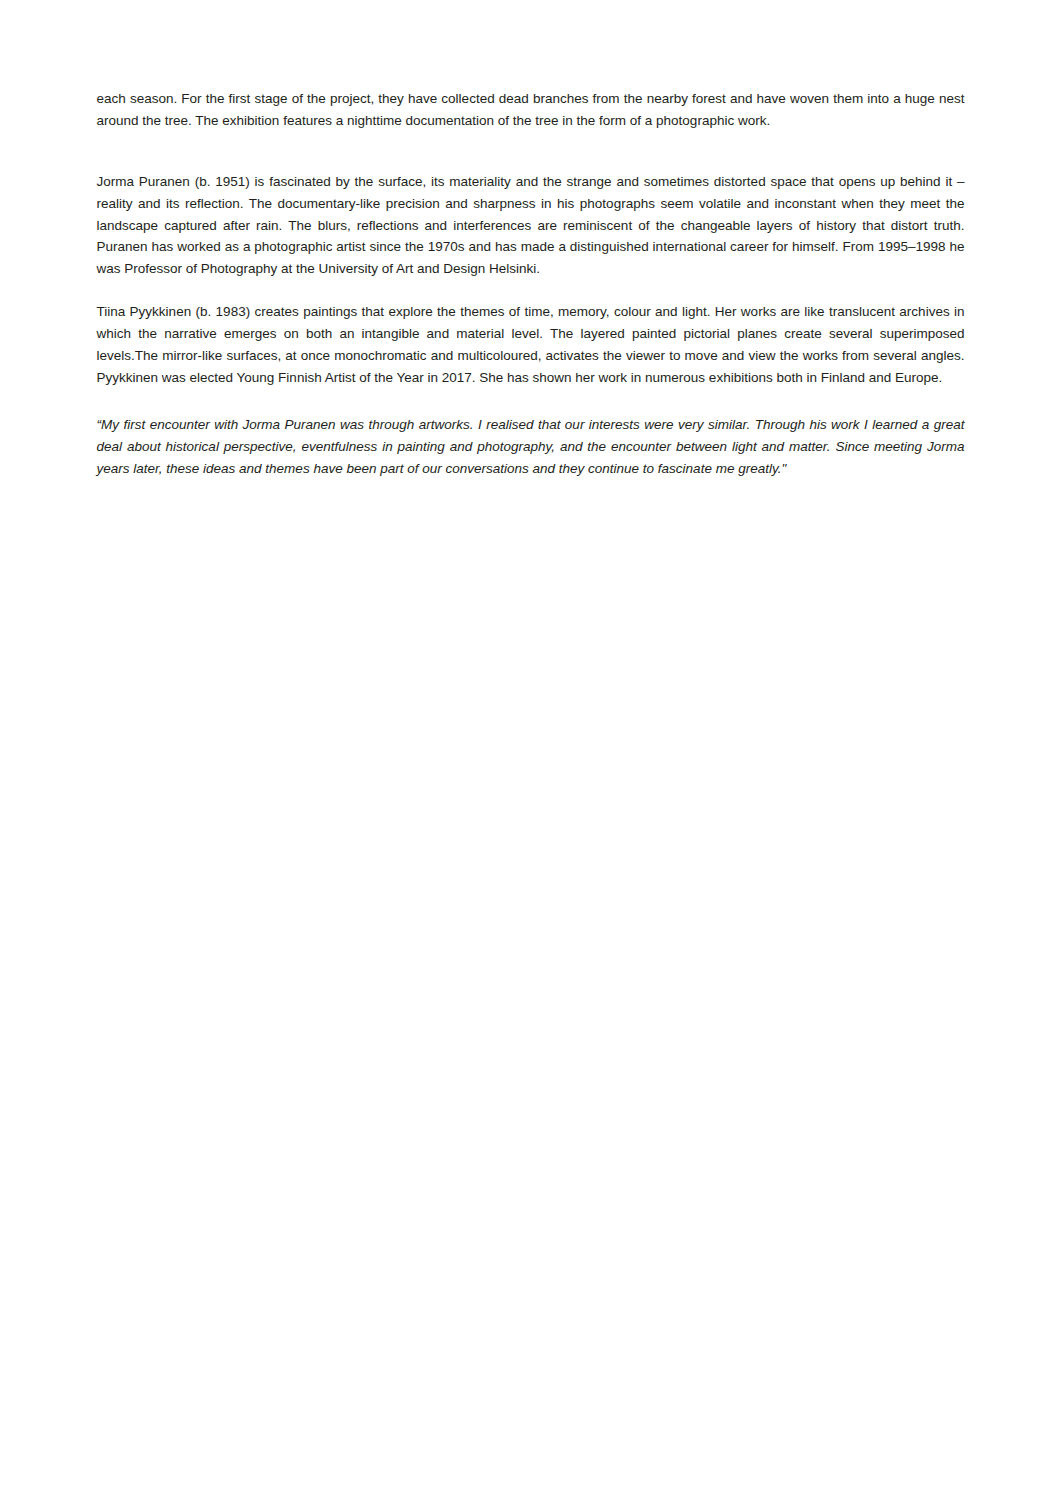each season. For the first stage of the project, they have collected dead branches from the nearby forest and have woven them into a huge nest around the tree. The exhibition features a nighttime documentation of the tree in the form of a photographic work.
Jorma Puranen (b. 1951) is fascinated by the surface, its materiality and the strange and sometimes distorted space that opens up behind it – reality and its reflection. The documentary-like precision and sharpness in his photographs seem volatile and inconstant when they meet the landscape captured after rain. The blurs, reflections and interferences are reminiscent of the changeable layers of history that distort truth. Puranen has worked as a photographic artist since the 1970s and has made a distinguished international career for himself. From 1995–1998 he was Professor of Photography at the University of Art and Design Helsinki.
Tiina Pyykkinen (b. 1983) creates paintings that explore the themes of time, memory, colour and light. Her works are like translucent archives in which the narrative emerges on both an intangible and material level. The layered painted pictorial planes create several superimposed levels.The mirror-like surfaces, at once monochromatic and multicoloured, activates the viewer to move and view the works from several angles. Pyykkinen was elected Young Finnish Artist of the Year in 2017. She has shown her work in numerous exhibitions both in Finland and Europe.
“My first encounter with Jorma Puranen was through artworks. I realised that our interests were very similar. Through his work I learned a great deal about historical perspective, eventfulness in painting and photography, and the encounter between light and matter. Since meeting Jorma years later, these ideas and themes have been part of our conversations and they continue to fascinate me greatly."